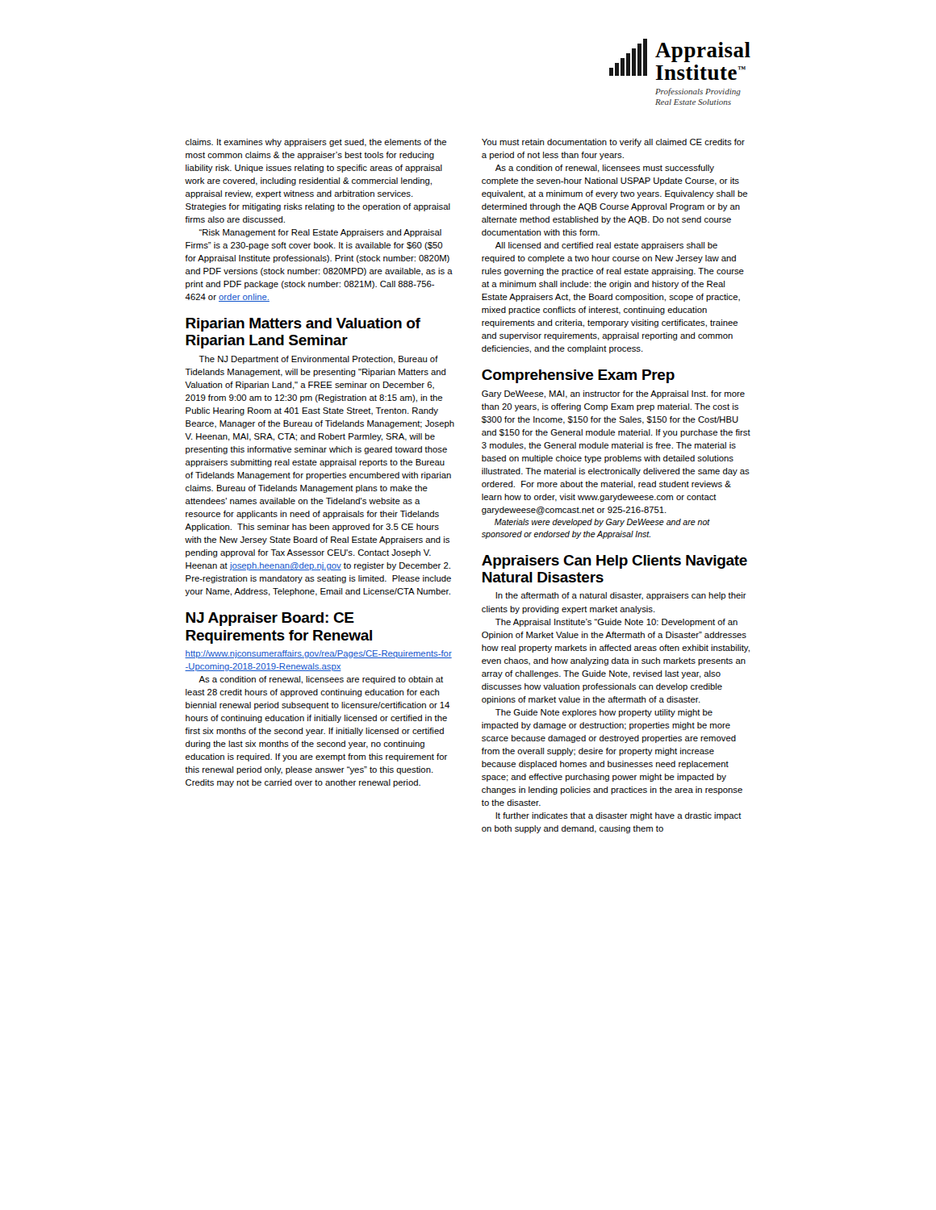Appraisal
Institute™
Professionals Providing
Real Estate Solutions
claims. It examines why appraisers get sued, the elements of the most common claims & the appraiser’s best tools for reducing liability risk. Unique issues relating to specific areas of appraisal work are covered, including residential & commercial lending, appraisal review, expert witness and arbitration services. Strategies for mitigating risks relating to the operation of appraisal firms also are discussed.
“Risk Management for Real Estate Appraisers and Appraisal Firms” is a 230-page soft cover book. It is available for $60 ($50 for Appraisal Institute professionals). Print (stock number: 0820M) and PDF versions (stock number: 0820MPD) are available, as is a print and PDF package (stock number: 0821M). Call 888-756-4624 or order online.
Riparian Matters and Valuation of Riparian Land Seminar
The NJ Department of Environmental Protection, Bureau of Tidelands Management, will be presenting "Riparian Matters and Valuation of Riparian Land," a FREE seminar on December 6, 2019 from 9:00 am to 12:30 pm (Registration at 8:15 am), in the Public Hearing Room at 401 East State Street, Trenton. Randy Bearce, Manager of the Bureau of Tidelands Management; Joseph V. Heenan, MAI, SRA, CTA; and Robert Parmley, SRA, will be presenting this informative seminar which is geared toward those appraisers submitting real estate appraisal reports to the Bureau of Tidelands Management for properties encumbered with riparian claims. Bureau of Tidelands Management plans to make the attendees' names available on the Tideland's website as a resource for applicants in need of appraisals for their Tidelands Application. This seminar has been approved for 3.5 CE hours with the New Jersey State Board of Real Estate Appraisers and is pending approval for Tax Assessor CEU's. Contact Joseph V. Heenan at joseph.heenan@dep.nj.gov to register by December 2. Pre-registration is mandatory as seating is limited. Please include your Name, Address, Telephone, Email and License/CTA Number.
NJ Appraiser Board: CE Requirements for Renewal
http://www.njconsumeraffairs.gov/rea/Pages/CE-Requirements-for-Upcoming-2018-2019-Renewals.aspx
As a condition of renewal, licensees are required to obtain at least 28 credit hours of approved continuing education for each biennial renewal period subsequent to licensure/certification or 14 hours of continuing education if initially licensed or certified in the first six months of the second year. If initially licensed or certified during the last six months of the second year, no continuing education is required. If you are exempt from this requirement for this renewal period only, please answer “yes” to this question. Credits may not be carried over to another renewal period.
You must retain documentation to verify all claimed CE credits for a period of not less than four years.
As a condition of renewal, licensees must successfully complete the seven-hour National USPAP Update Course, or its equivalent, at a minimum of every two years. Equivalency shall be determined through the AQB Course Approval Program or by an alternate method established by the AQB. Do not send course documentation with this form.
All licensed and certified real estate appraisers shall be required to complete a two hour course on New Jersey law and rules governing the practice of real estate appraising. The course at a minimum shall include: the origin and history of the Real Estate Appraisers Act, the Board composition, scope of practice, mixed practice conflicts of interest, continuing education requirements and criteria, temporary visiting certificates, trainee and supervisor requirements, appraisal reporting and common deficiencies, and the complaint process.
Comprehensive Exam Prep
Gary DeWeese, MAI, an instructor for the Appraisal Inst. for more than 20 years, is offering Comp Exam prep material. The cost is $300 for the Income, $150 for the Sales, $150 for the Cost/HBU and $150 for the General module material. If you purchase the first 3 modules, the General module material is free. The material is based on multiple choice type problems with detailed solutions illustrated. The material is electronically delivered the same day as ordered. For more about the material, read student reviews & learn how to order, visit www.garydeweese.com or contact garydeweese@comcast.net or 925-216-8751.
Materials were developed by Gary DeWeese and are not sponsored or endorsed by the Appraisal Inst.
Appraisers Can Help Clients Navigate Natural Disasters
In the aftermath of a natural disaster, appraisers can help their clients by providing expert market analysis.
The Appraisal Institute’s “Guide Note 10: Development of an Opinion of Market Value in the Aftermath of a Disaster” addresses how real property markets in affected areas often exhibit instability, even chaos, and how analyzing data in such markets presents an array of challenges. The Guide Note, revised last year, also discusses how valuation professionals can develop credible opinions of market value in the aftermath of a disaster.
The Guide Note explores how property utility might be impacted by damage or destruction; properties might be more scarce because damaged or destroyed properties are removed from the overall supply; desire for property might increase because displaced homes and businesses need replacement space; and effective purchasing power might be impacted by changes in lending policies and practices in the area in response to the disaster.
It further indicates that a disaster might have a drastic impact on both supply and demand, causing them to